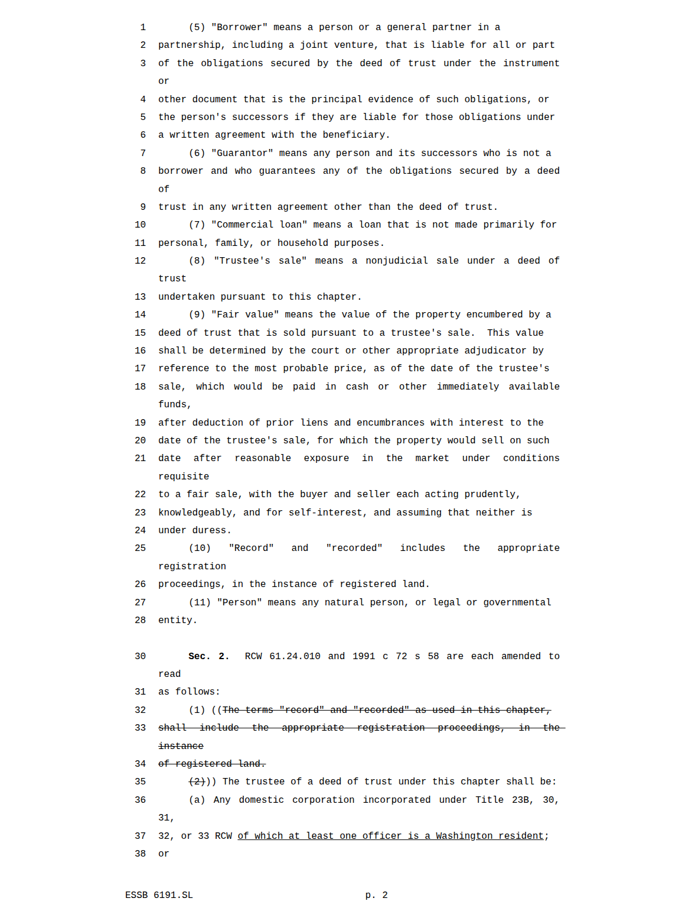(5) "Borrower" means a person or a general partner in a
partnership, including a joint venture, that is liable for all or part
of the obligations secured by the deed of trust under the instrument or
other document that is the principal evidence of such obligations, or
the person's successors if they are liable for those obligations under
a written agreement with the beneficiary.
(6) "Guarantor" means any person and its successors who is not a
borrower and who guarantees any of the obligations secured by a deed of
trust in any written agreement other than the deed of trust.
(7) "Commercial loan" means a loan that is not made primarily for
personal, family, or household purposes.
(8) "Trustee's sale" means a nonjudicial sale under a deed of trust
undertaken pursuant to this chapter.
(9) "Fair value" means the value of the property encumbered by a
deed of trust that is sold pursuant to a trustee's sale. This value
shall be determined by the court or other appropriate adjudicator by
reference to the most probable price, as of the date of the trustee's
sale, which would be paid in cash or other immediately available funds,
after deduction of prior liens and encumbrances with interest to the
date of the trustee's sale, for which the property would sell on such
date after reasonable exposure in the market under conditions requisite
to a fair sale, with the buyer and seller each acting prudently,
knowledgeably, and for self-interest, and assuming that neither is
under duress.
(10) "Record" and "recorded" includes the appropriate registration
proceedings, in the instance of registered land.
(11) "Person" means any natural person, or legal or governmental
entity.
Sec. 2. RCW 61.24.010 and 1991 c 72 s 58 are each amended to read
as follows:
(1) ((The terms "record" and "recorded" as used in this chapter,
shall include the appropriate registration proceedings, in the instance
of registered land.
(2))) The trustee of a deed of trust under this chapter shall be:
(a) Any domestic corporation incorporated under Title 23B, 30, 31,
32, or 33 RCW of which at least one officer is a Washington resident;
or
ESSB 6191.SL
p. 2